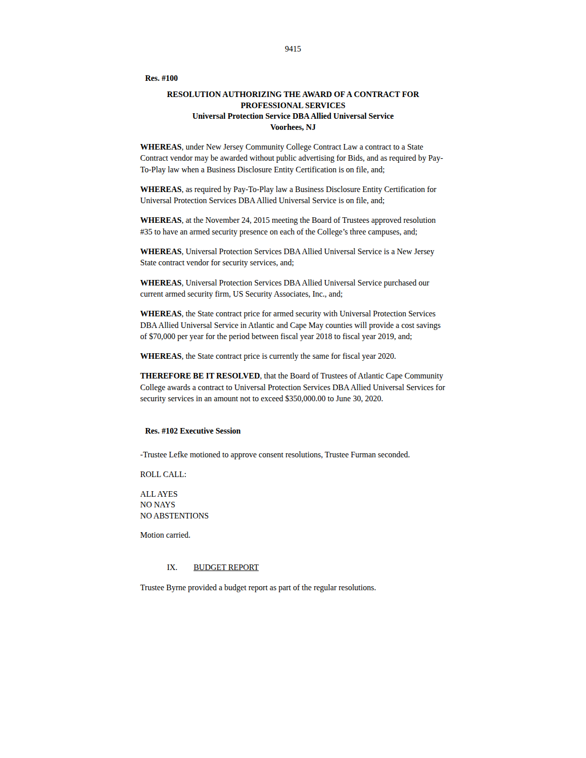9415
Res. #100
RESOLUTION AUTHORIZING THE AWARD OF A CONTRACT FOR PROFESSIONAL SERVICES
Universal Protection Service DBA Allied Universal Service
Voorhees, NJ
WHEREAS, under New Jersey Community College Contract Law a contract to a State Contract vendor may be awarded without public advertising for Bids, and as required by Pay-To-Play law when a Business Disclosure Entity Certification is on file, and;
WHEREAS, as required by Pay-To-Play law a Business Disclosure Entity Certification for Universal Protection Services DBA Allied Universal Service is on file, and;
WHEREAS, at the November 24, 2015 meeting the Board of Trustees approved resolution #35 to have an armed security presence on each of the College’s three campuses, and;
WHEREAS, Universal Protection Services DBA Allied Universal Service is a New Jersey State contract vendor for security services, and;
WHEREAS, Universal Protection Services DBA Allied Universal Service purchased our current armed security firm, US Security Associates, Inc., and;
WHEREAS, the State contract price for armed security with Universal Protection Services DBA Allied Universal Service in Atlantic and Cape May counties will provide a cost savings of $70,000 per year for the period between fiscal year 2018 to fiscal year 2019, and;
WHEREAS, the State contract price is currently the same for fiscal year 2020.
THEREFORE BE IT RESOLVED, that the Board of Trustees of Atlantic Cape Community College awards a contract to Universal Protection Services DBA Allied Universal Services for security services in an amount not to exceed $350,000.00 to June 30, 2020.
Res. #102 Executive Session
-Trustee Lefke motioned to approve consent resolutions, Trustee Furman seconded.
ROLL CALL:
ALL AYES
NO NAYS
NO ABSTENTIONS
Motion carried.
IX. BUDGET REPORT
Trustee Byrne provided a budget report as part of the regular resolutions.